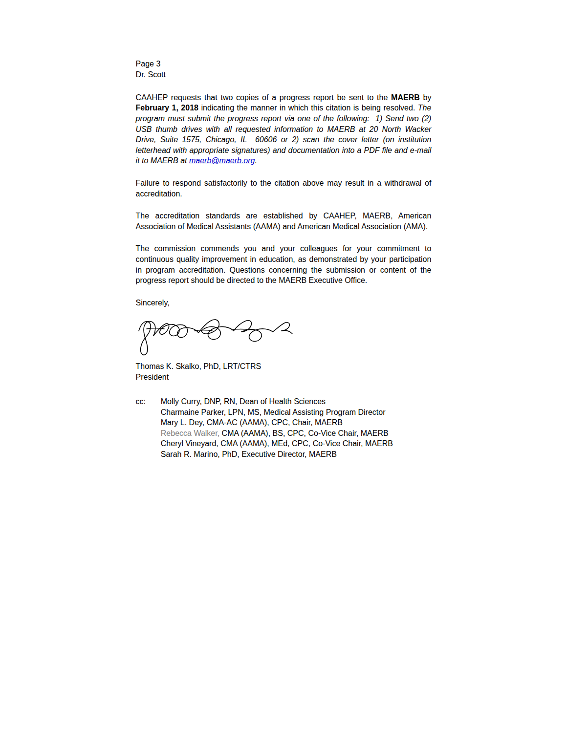Page 3
Dr. Scott
CAAHEP requests that two copies of a progress report be sent to the MAERB by February 1, 2018 indicating the manner in which this citation is being resolved. The program must submit the progress report via one of the following: 1) Send two (2) USB thumb drives with all requested information to MAERB at 20 North Wacker Drive, Suite 1575, Chicago, IL 60606 or 2) scan the cover letter (on institution letterhead with appropriate signatures) and documentation into a PDF file and e-mail it to MAERB at maerb@maerb.org.
Failure to respond satisfactorily to the citation above may result in a withdrawal of accreditation.
The accreditation standards are established by CAAHEP, MAERB, American Association of Medical Assistants (AAMA) and American Medical Association (AMA).
The commission commends you and your colleagues for your commitment to continuous quality improvement in education, as demonstrated by your participation in program accreditation. Questions concerning the submission or content of the progress report should be directed to the MAERB Executive Office.
Sincerely,
Thomas K. Skalko, PhD, LRT/CTRS
President
| cc: | Molly Curry, DNP, RN, Dean of Health Sciences Charmaine Parker, LPN, MS, Medical Assisting Program Director Mary L. Dey, CMA-AC (AAMA), CPC, Chair, MAERB Rebecca Walker, CMA (AAMA), BS, CPC, Co-Vice Chair, MAERB Cheryl Vineyard, CMA (AAMA), MEd, CPC, Co-Vice Chair, MAERB Sarah R. Marino, PhD, Executive Director, MAERB |